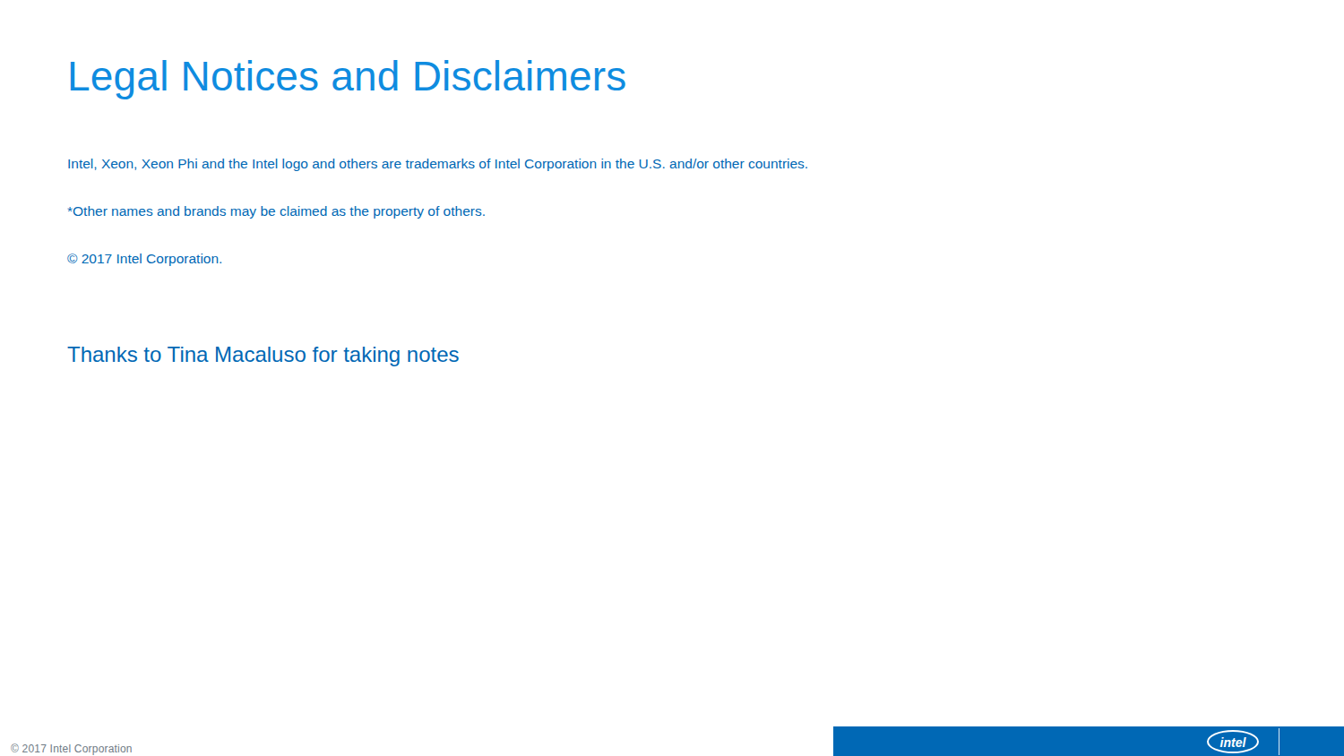Legal Notices and Disclaimers
Intel, Xeon, Xeon Phi and the Intel logo and others are trademarks of Intel Corporation in the U.S. and/or other countries.
*Other names and brands may be claimed as the property of others.
© 2017 Intel Corporation.
Thanks to Tina Macaluso for taking notes
© 2017 Intel Corporation
intel